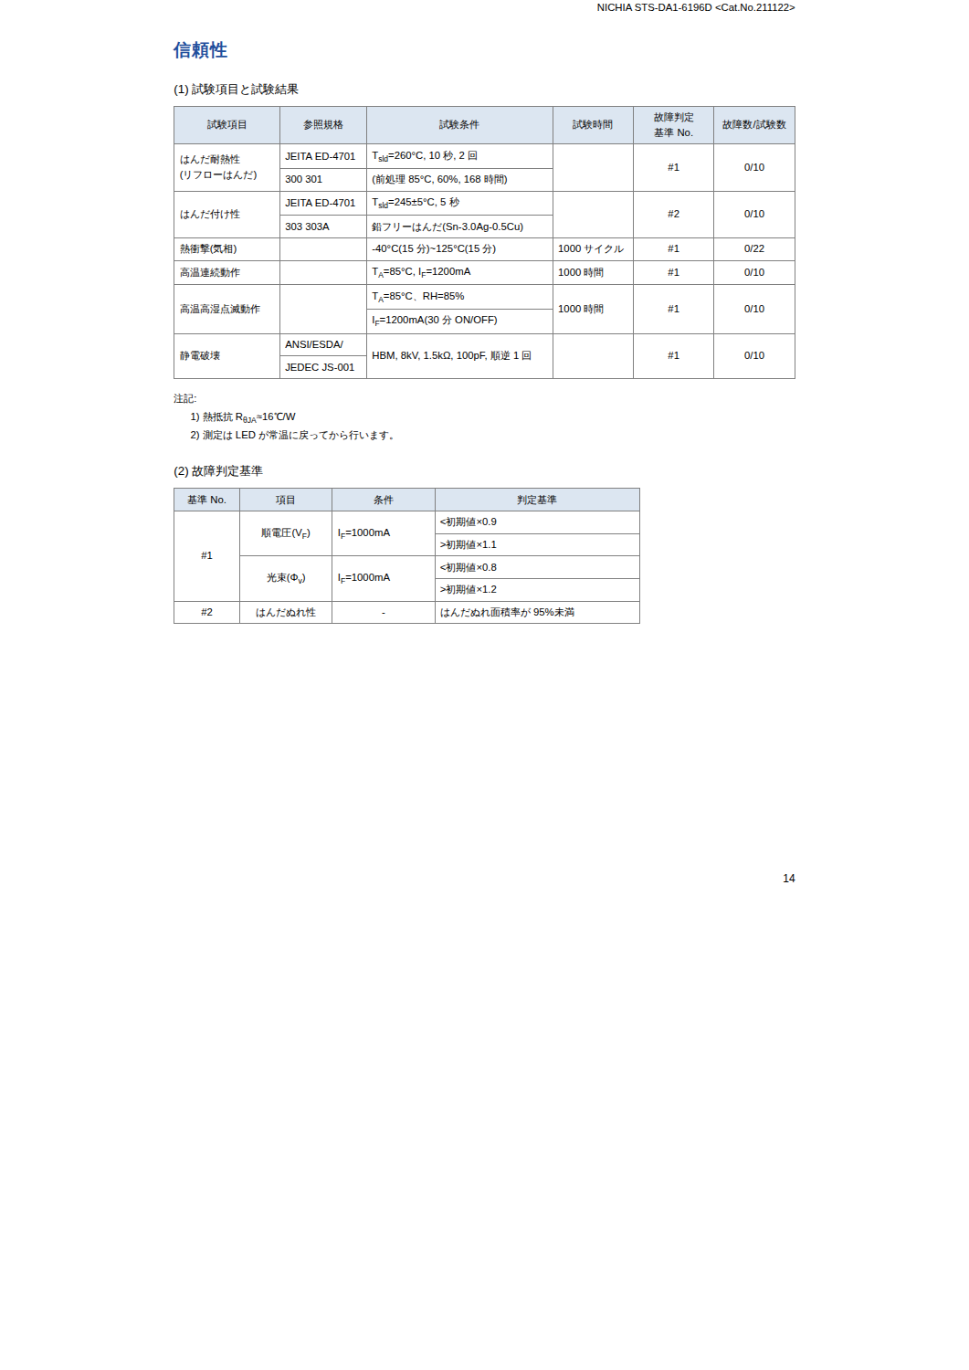NICHIA STS-DA1-6196D <Cat.No.211122>
信頼性
(1) 試験項目と試験結果
| 試験項目 | 参照規格 | 試験条件 | 試験時間 | 故障判定 基準 No. | 故障数/試験数 |
| --- | --- | --- | --- | --- | --- |
| はんだ耐熱性 (リフローはんだ) | JEITA ED-4701 | T sld =260°C, 10 秒, 2 回 | | #1 | 0/10 |
| 300 301 | (前処理 85°C, 60%, 168 時間) |
| はんだ付け性 | JEITA ED-4701 | T sld =245±5°C, 5 秒 | | #2 | 0/10 |
| 303 303A | 鉛フリーはんだ(Sn-3.0Ag-0.5Cu) |
| 熱衝撃(気相) | | -40°C(15 分)~125°C(15 分) | 1000 サイクル | #1 | 0/22 |
| 高温連続動作 | | T A =85°C, I F =1200mA | 1000 時間 | #1 | 0/10 |
| 高温高湿点滅動作 | | T A =85°C、RH=85% | 1000 時間 | #1 | 0/10 |
| I F =1200mA(30 分 ON/OFF) |
| 静電破壊 | ANSI/ESDA/ | HBM, 8kV, 1.5kΩ, 100pF, 順逆 1 回 | | #1 | 0/10 |
| JEDEC JS-001 |
注記:
1) 熱抵抗 RθJA≈16℃/W
2) 測定は LED が常温に戻ってから行います。
(2) 故障判定基準
| 基準 No. | 項目 | 条件 | 判定基準 |
| --- | --- | --- | --- |
| #1 | 順電圧(V F ) | I F =1000mA | <初期値×0.9 |
| >初期値×1.1 |
| 光束(Φ v ) | I F =1000mA | <初期値×0.8 |
| >初期値×1.2 |
| #2 | はんだぬれ性 | - | はんだぬれ面積率が 95%未満 |
14